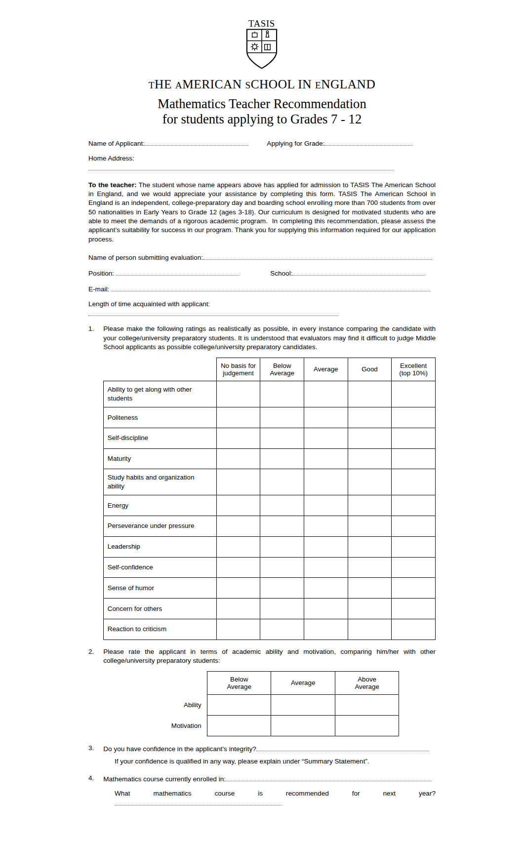TASIS
THE AMERICAN SCHOOL IN ENGLAND
Mathematics Teacher Recommendation
for students applying to Grades 7 - 12
Name of Applicant:
Applying for Grade:
Home Address:
To the teacher: The student whose name appears above has applied for admission to TASIS The American School in England, and we would appreciate your assistance by completing this form. TASIS The American School in England is an independent, college-preparatory day and boarding school enrolling more than 700 students from over 50 nationalities in Early Years to Grade 12 (ages 3-18). Our curriculum is designed for motivated students who are able to meet the demands of a rigorous academic program. In completing this recommendation, please assess the applicant’s suitability for success in our program. Thank you for supplying this information required for our application process.
Name of person submitting evaluation:
Position:
School:
E-mail:
Length of time acquainted with applicant:
Please make the following ratings as realistically as possible, in every instance comparing the candidate with your college/university preparatory students. It is understood that evaluators may find it difficult to judge Middle School applicants as possible college/university preparatory candidates.
| | No basis for judgement | Below Average | Average | Good | Excellent (top 10%) |
| --- | --- | --- | --- | --- | --- |
| Ability to get along with other students | | | | | |
| Politeness | | | | | |
| Self-discipline | | | | | |
| Maturity | | | | | |
| Study habits and organization ability | | | | | |
| Energy | | | | | |
| Perseverance under pressure | | | | | |
| Leadership | | | | | |
| Self-confidence | | | | | |
| Sense of humor | | | | | |
| Concern for others | | | | | |
| Reaction to criticism | | | | | |
Please rate the applicant in terms of academic ability and motivation, comparing him/her with other college/university preparatory students:
| | Below Average | Average | Above Average |
| --- | --- | --- | --- |
| Ability | | | |
| Motivation | | | |
Do you have confidence in the applicant’s integrity?
If your confidence is qualified in any way, please explain under “Summary Statement”.
Mathematics course currently enrolled in:
What mathematics course is recommended for next year?